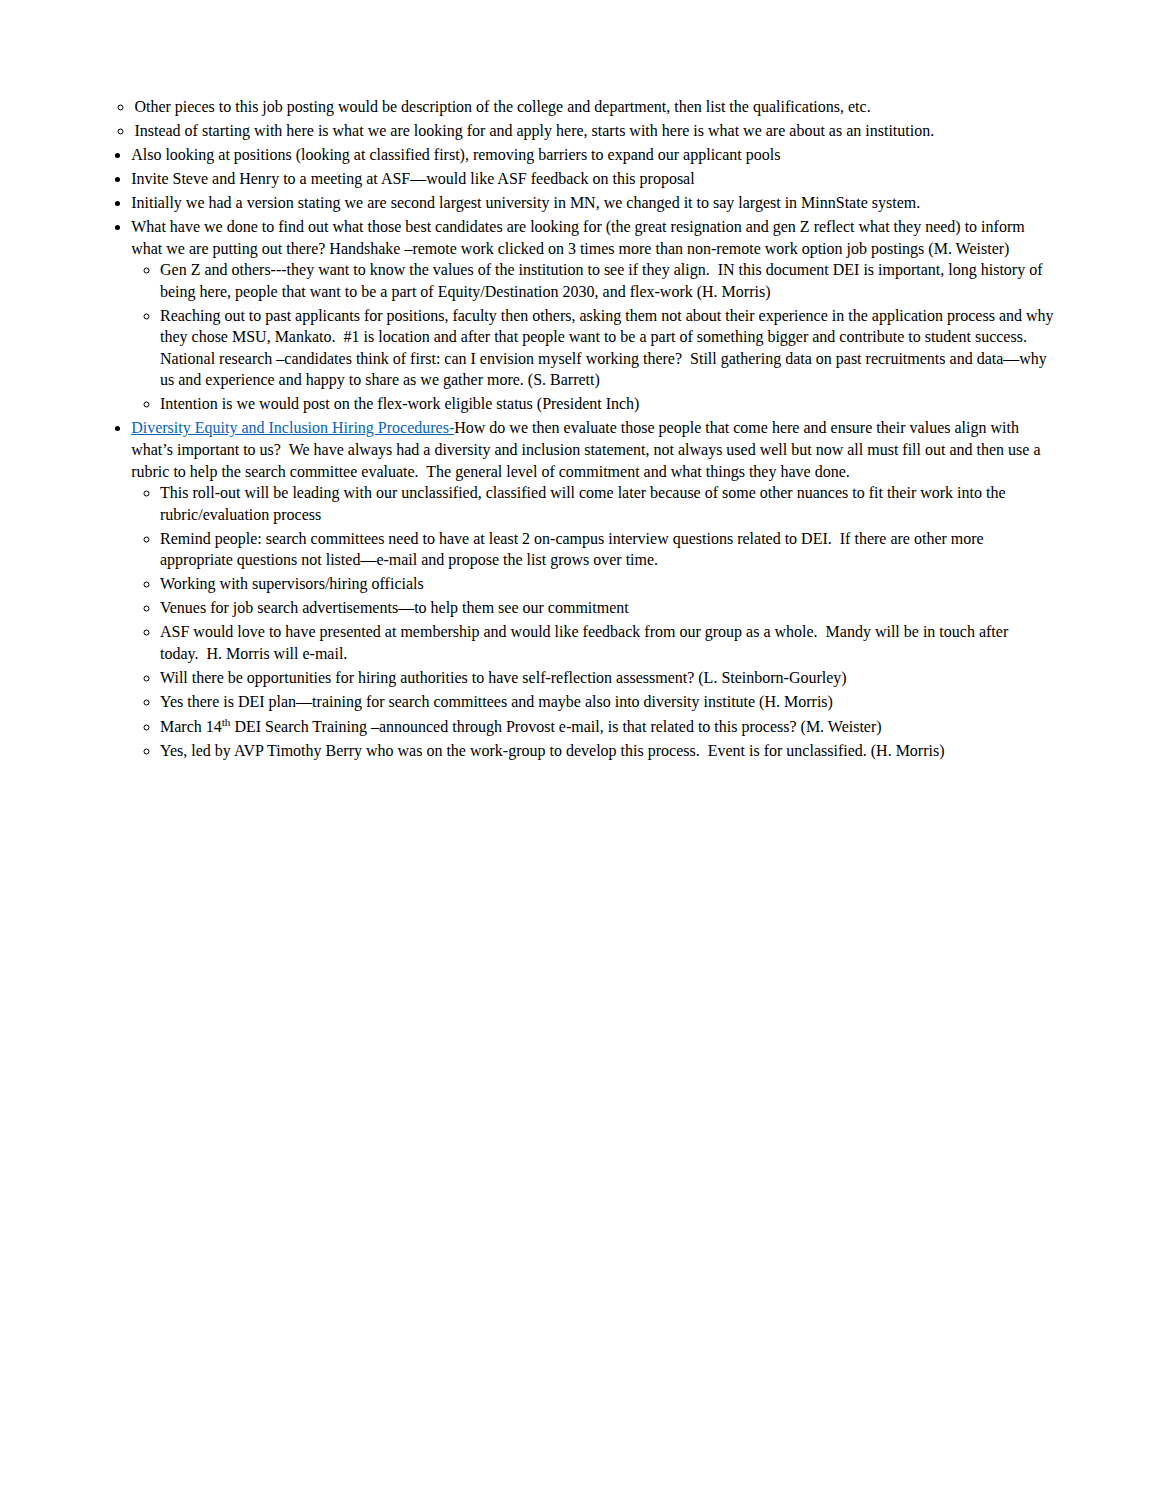Other pieces to this job posting would be description of the college and department, then list the qualifications, etc.
Instead of starting with here is what we are looking for and apply here, starts with here is what we are about as an institution.
Also looking at positions (looking at classified first), removing barriers to expand our applicant pools
Invite Steve and Henry to a meeting at ASF—would like ASF feedback on this proposal
Initially we had a version stating we are second largest university in MN, we changed it to say largest in MinnState system.
What have we done to find out what those best candidates are looking for (the great resignation and gen Z reflect what they need) to inform what we are putting out there? Handshake –remote work clicked on 3 times more than non-remote work option job postings (M. Weister)
Gen Z and others---they want to know the values of the institution to see if they align. IN this document DEI is important, long history of being here, people that want to be a part of Equity/Destination 2030, and flex-work (H. Morris)
Reaching out to past applicants for positions, faculty then others, asking them not about their experience in the application process and why they chose MSU, Mankato. #1 is location and after that people want to be a part of something bigger and contribute to student success. National research –candidates think of first: can I envision myself working there? Still gathering data on past recruitments and data—why us and experience and happy to share as we gather more. (S. Barrett)
Intention is we would post on the flex-work eligible status (President Inch)
Diversity Equity and Inclusion Hiring Procedures-How do we then evaluate those people that come here and ensure their values align with what’s important to us? We have always had a diversity and inclusion statement, not always used well but now all must fill out and then use a rubric to help the search committee evaluate. The general level of commitment and what things they have done.
This roll-out will be leading with our unclassified, classified will come later because of some other nuances to fit their work into the rubric/evaluation process
Remind people: search committees need to have at least 2 on-campus interview questions related to DEI. If there are other more appropriate questions not listed—e-mail and propose the list grows over time.
Working with supervisors/hiring officials
Venues for job search advertisements—to help them see our commitment
ASF would love to have presented at membership and would like feedback from our group as a whole. Mandy will be in touch after today. H. Morris will e-mail.
Will there be opportunities for hiring authorities to have self-reflection assessment? (L. Steinborn-Gourley)
Yes there is DEI plan—training for search committees and maybe also into diversity institute (H. Morris)
March 14th DEI Search Training –announced through Provost e-mail, is that related to this process? (M. Weister)
Yes, led by AVP Timothy Berry who was on the work-group to develop this process. Event is for unclassified. (H. Morris)